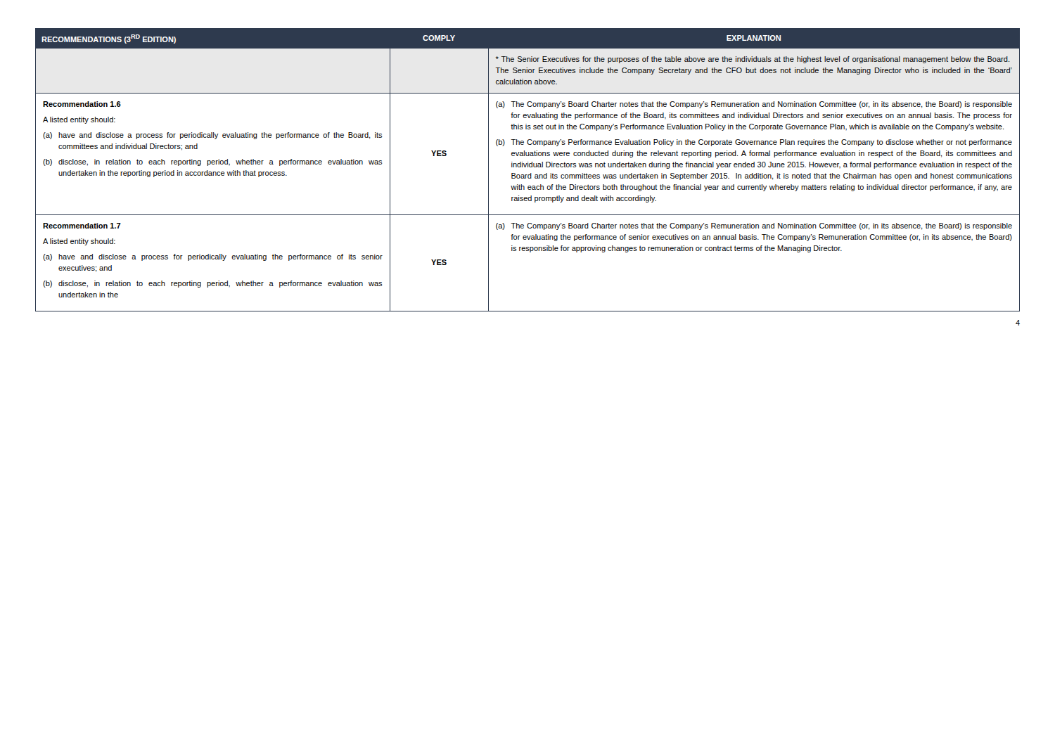| RECOMMENDATIONS (3 RD EDITION) | COMPLY | EXPLANATION |
| --- | --- | --- |
| | | * The Senior Executives for the purposes of the table above are the individuals at the highest level of organisational management below the Board. The Senior Executives include the Company Secretary and the CFO but does not include the Managing Director who is included in the ‘Board’ calculation above. |
| Recommendation 1.6 A listed entity should: (a) have and disclose a process for periodically evaluating the performance of the Board, its committees and individual Directors; and (b) disclose, in relation to each reporting period, whether a performance evaluation was undertaken in the reporting period in accordance with that process. | YES | (a) The Company’s Board Charter notes that the Company’s Remuneration and Nomination Committee (or, in its absence, the Board) is responsible for evaluating the performance of the Board, its committees and individual Directors and senior executives on an annual basis. The process for this is set out in the Company’s Performance Evaluation Policy in the Corporate Governance Plan, which is available on the Company’s website. (b) The Company’s Performance Evaluation Policy in the Corporate Governance Plan requires the Company to disclose whether or not performance evaluations were conducted during the relevant reporting period. A formal performance evaluation in respect of the Board, its committees and individual Directors was not undertaken during the financial year ended 30 June 2015. However, a formal performance evaluation in respect of the Board and its committees was undertaken in September 2015. In addition, it is noted that the Chairman has open and honest communications with each of the Directors both throughout the financial year and currently whereby matters relating to individual director performance, if any, are raised promptly and dealt with accordingly. |
| Recommendation 1.7 A listed entity should: (a) have and disclose a process for periodically evaluating the performance of its senior executives; and (b) disclose, in relation to each reporting period, whether a performance evaluation was undertaken in the | YES | (a) The Company’s Board Charter notes that the Company’s Remuneration and Nomination Committee (or, in its absence, the Board) is responsible for evaluating the performance of senior executives on an annual basis. The Company’s Remuneration Committee (or, in its absence, the Board) is responsible for approving changes to remuneration or contract terms of the Managing Director. |
4